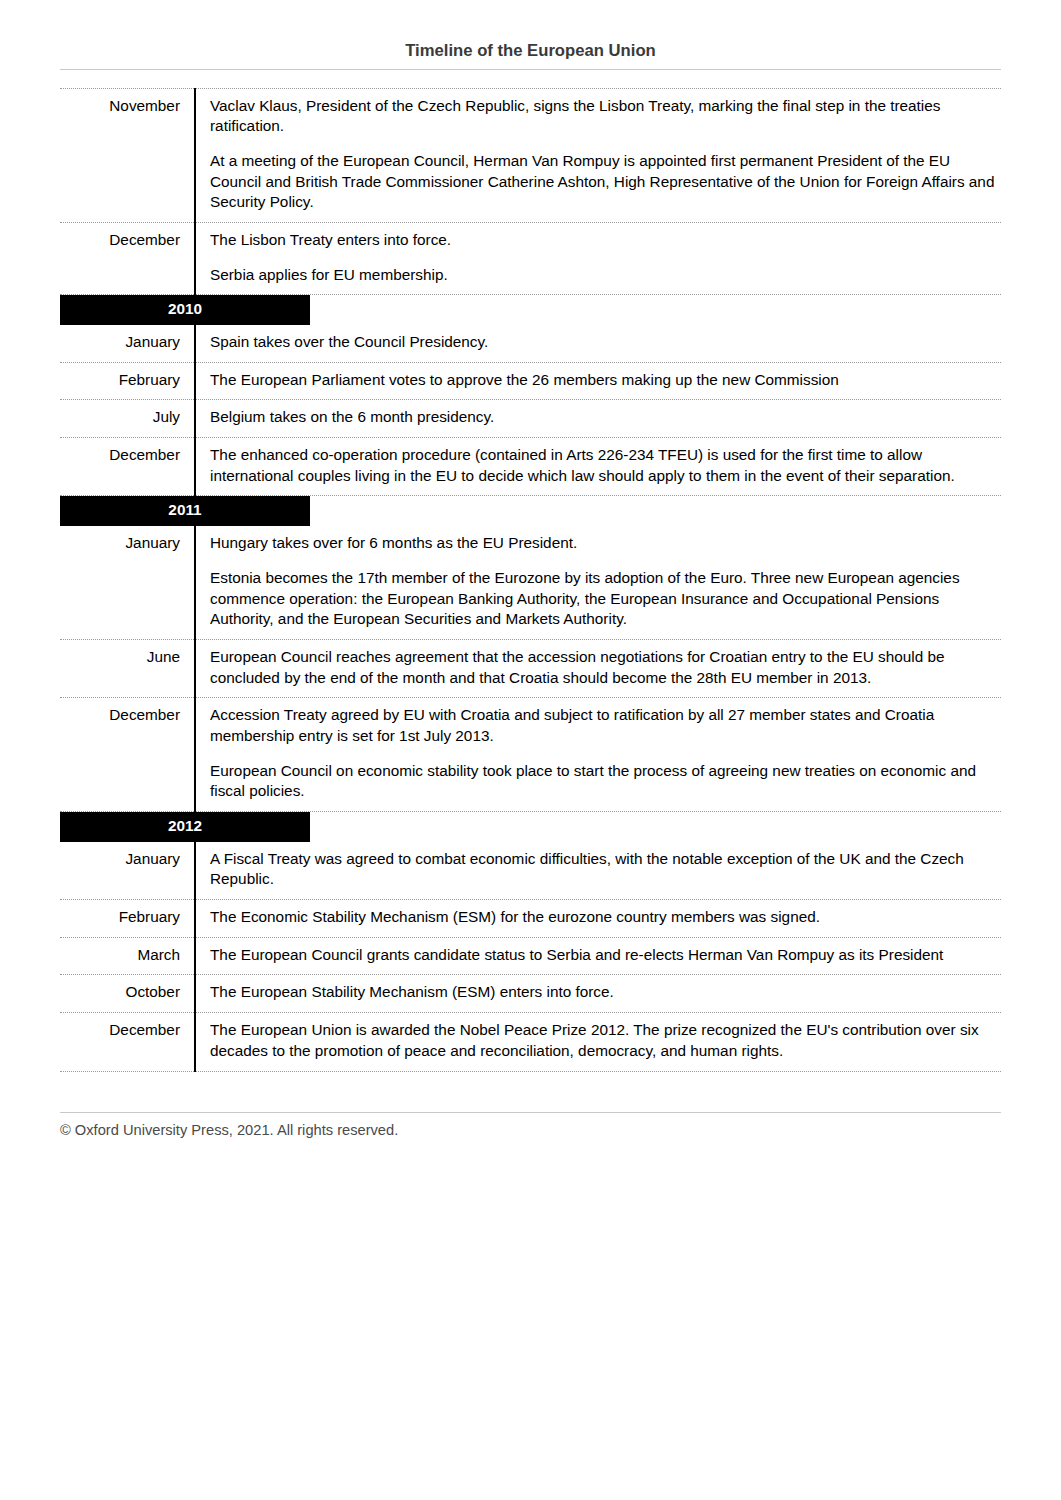Timeline of the European Union
| November | Vaclav Klaus, President of the Czech Republic, signs the Lisbon Treaty, marking the final step in the treaties ratification. At a meeting of the European Council, Herman Van Rompuy is appointed first permanent President of the EU Council and British Trade Commissioner Catherine Ashton, High Representative of the Union for Foreign Affairs and Security Policy. |
| December | The Lisbon Treaty enters into force. Serbia applies for EU membership. |
| 2010 |
| January | Spain takes over the Council Presidency. |
| February | The European Parliament votes to approve the 26 members making up the new Commission |
| July | Belgium takes on the 6 month presidency. |
| December | The enhanced co-operation procedure (contained in Arts 226-234 TFEU) is used for the first time to allow international couples living in the EU to decide which law should apply to them in the event of their separation. |
| 2011 |
| January | Hungary takes over for 6 months as the EU President. Estonia becomes the 17th member of the Eurozone by its adoption of the Euro. Three new European agencies commence operation: the European Banking Authority, the European Insurance and Occupational Pensions Authority, and the European Securities and Markets Authority. |
| June | European Council reaches agreement that the accession negotiations for Croatian entry to the EU should be concluded by the end of the month and that Croatia should become the 28th EU member in 2013. |
| December | Accession Treaty agreed by EU with Croatia and subject to ratification by all 27 member states and Croatia membership entry is set for 1st July 2013. European Council on economic stability took place to start the process of agreeing new treaties on economic and fiscal policies. |
| 2012 |
| January | A Fiscal Treaty was agreed to combat economic difficulties, with the notable exception of the UK and the Czech Republic. |
| February | The Economic Stability Mechanism (ESM) for the eurozone country members was signed. |
| March | The European Council grants candidate status to Serbia and re-elects Herman Van Rompuy as its President |
| October | The European Stability Mechanism (ESM) enters into force. |
| December | The European Union is awarded the Nobel Peace Prize 2012. The prize recognized the EU's contribution over six decades to the promotion of peace and reconciliation, democracy, and human rights. |
© Oxford University Press, 2021. All rights reserved.